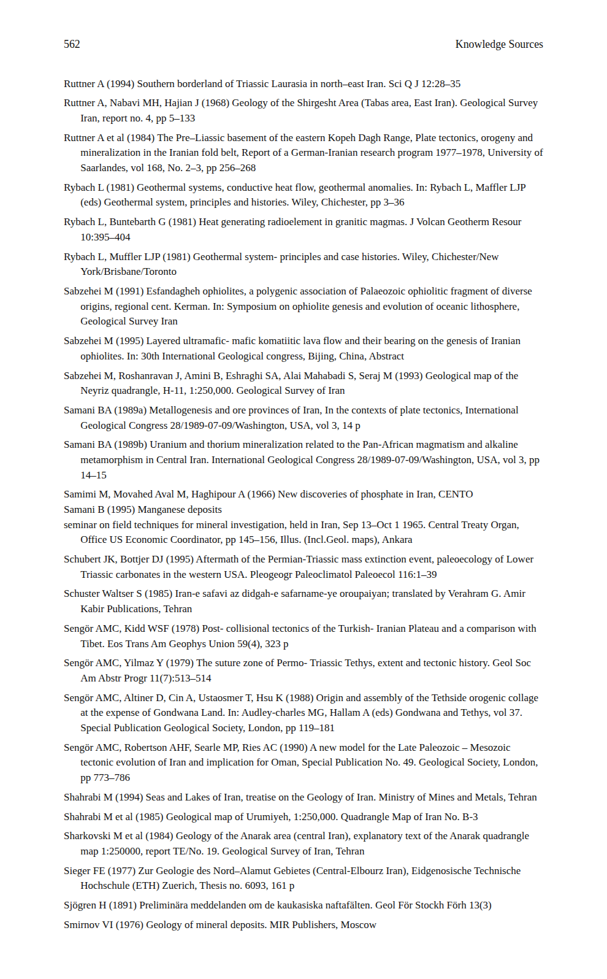562 Knowledge Sources
Ruttner A (1994) Southern borderland of Triassic Laurasia in north–east Iran. Sci Q J 12:28–35
Ruttner A, Nabavi MH, Hajian J (1968) Geology of the Shirgesht Area (Tabas area, East Iran). Geological Survey Iran, report no. 4, pp 5–133
Ruttner A et al (1984) The Pre–Liassic basement of the eastern Kopeh Dagh Range, Plate tectonics, orogeny and mineralization in the Iranian fold belt, Report of a German-Iranian research program 1977–1978, University of Saarlandes, vol 168, No. 2–3, pp 256–268
Rybach L (1981) Geothermal systems, conductive heat flow, geothermal anomalies. In: Rybach L, Maffler LJP (eds) Geothermal system, principles and histories. Wiley, Chichester, pp 3–36
Rybach L, Buntebarth G (1981) Heat generating radioelement in granitic magmas. J Volcan Geotherm Resour 10:395–404
Rybach L, Muffler LJP (1981) Geothermal system- principles and case histories. Wiley, Chichester/New York/Brisbane/Toronto
Sabzehei M (1991) Esfandagheh ophiolites, a polygenic association of Palaeozoic ophiolitic fragment of diverse origins, regional cent. Kerman. In: Symposium on ophiolite genesis and evolution of oceanic lithosphere, Geological Survey Iran
Sabzehei M (1995) Layered ultramafic- mafic komatiitic lava flow and their bearing on the genesis of Iranian ophiolites. In: 30th International Geological congress, Bijing, China, Abstract
Sabzehei M, Roshanravan J, Amini B, Eshraghi SA, Alai Mahabadi S, Seraj M (1993) Geological map of the Neyriz quadrangle, H-11, 1:250,000. Geological Survey of Iran
Samani BA (1989a) Metallogenesis and ore provinces of Iran, In the contexts of plate tectonics, International Geological Congress 28/1989-07-09/Washington, USA, vol 3, 14 p
Samani BA (1989b) Uranium and thorium mineralization related to the Pan-African magmatism and alkaline metamorphism in Central Iran. International Geological Congress 28/1989-07-09/Washington, USA, vol 3, pp 14–15
Samimi M, Movahed Aval M, Haghipour A (1966) New discoveries of phosphate in Iran, CENTO
Samani B (1995) Manganese deposits
seminar on field techniques for mineral investigation, held in Iran, Sep 13–Oct 1 1965. Central Treaty Organ, Office US Economic Coordinator, pp 145–156, Illus. (Incl.Geol. maps), Ankara
Schubert JK, Bottjer DJ (1995) Aftermath of the Permian-Triassic mass extinction event, paleoecology of Lower Triassic carbonates in the western USA. Pleogeogr Paleoclimatol Paleoecol 116:1–39
Schuster Waltser S (1985) Iran-e safavi az didgah-e safarname-ye oroupaiyan; translated by Verahram G. Amir Kabir Publications, Tehran
Sengör AMC, Kidd WSF (1978) Post- collisional tectonics of the Turkish- Iranian Plateau and a comparison with Tibet. Eos Trans Am Geophys Union 59(4), 323 p
Sengör AMC, Yilmaz Y (1979) The suture zone of Permo- Triassic Tethys, extent and tectonic history. Geol Soc Am Abstr Progr 11(7):513–514
Sengör AMC, Altiner D, Cin A, Ustaosmer T, Hsu K (1988) Origin and assembly of the Tethside orogenic collage at the expense of Gondwana Land. In: Audley-charles MG, Hallam A (eds) Gondwana and Tethys, vol 37. Special Publication Geological Society, London, pp 119–181
Sengör AMC, Robertson AHF, Searle MP, Ries AC (1990) A new model for the Late Paleozoic – Mesozoic tectonic evolution of Iran and implication for Oman, Special Publication No. 49. Geological Society, London, pp 773–786
Shahrabi M (1994) Seas and Lakes of Iran, treatise on the Geology of Iran. Ministry of Mines and Metals, Tehran
Shahrabi M et al (1985) Geological map of Urumiyeh, 1:250,000. Quadrangle Map of Iran No. B-3
Sharkovski M et al (1984) Geology of the Anarak area (central Iran), explanatory text of the Anarak quadrangle map 1:250000, report TE/No. 19. Geological Survey of Iran, Tehran
Sieger FE (1977) Zur Geologie des Nord–Alamut Gebietes (Central-Elbourz Iran), Eidgenosische Technische Hochschule (ETH) Zuerich, Thesis no. 6093, 161 p
Sjögren H (1891) Preliminära meddelanden om de kaukasiska naftafälten. Geol För Stockh Förh 13(3)
Smirnov VI (1976) Geology of mineral deposits. MIR Publishers, Moscow